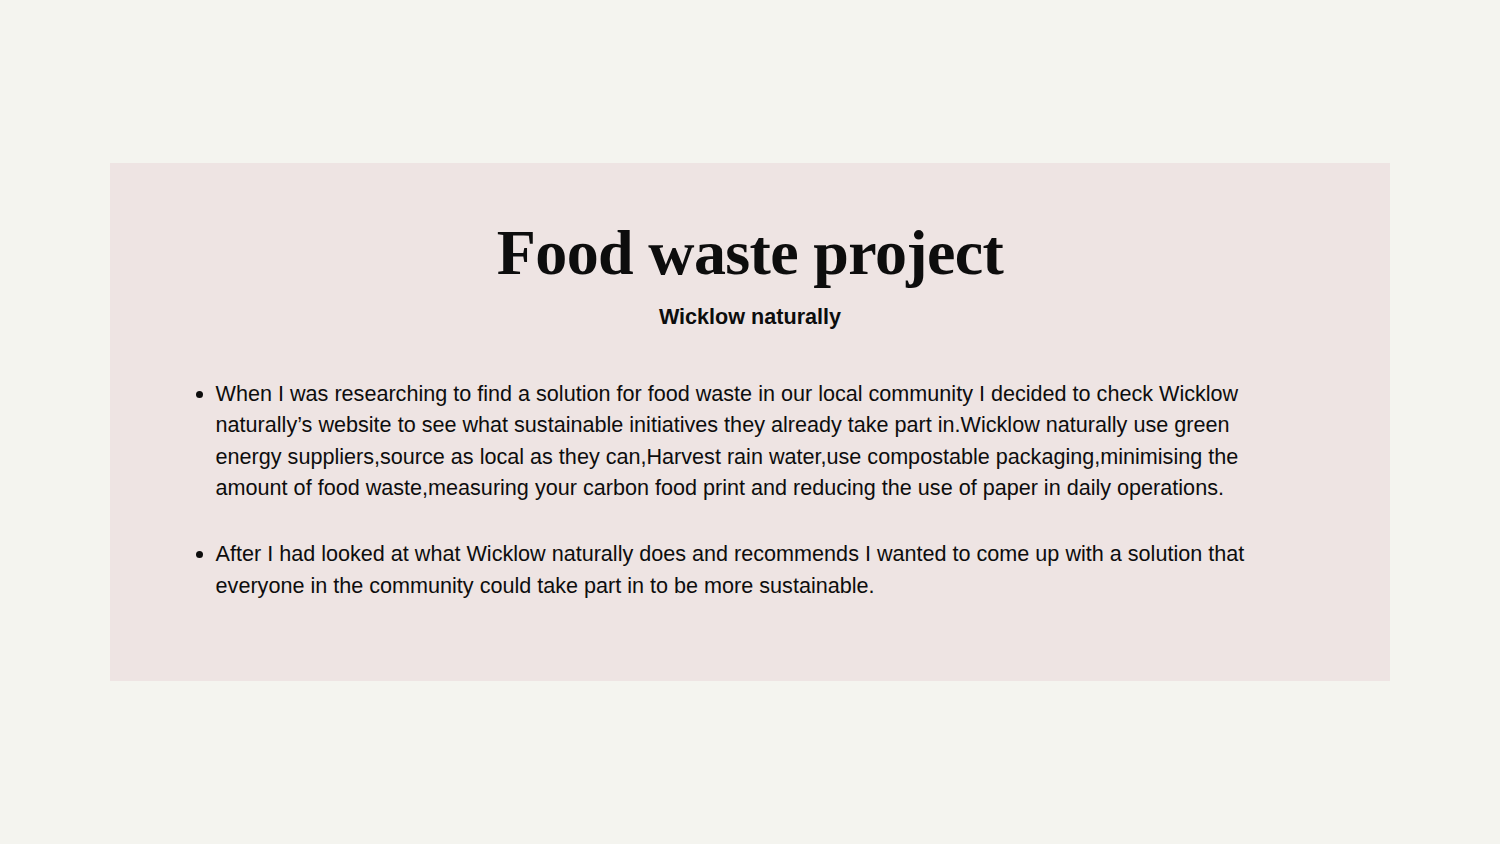Food waste project
Wicklow naturally
When I was researching to find a solution for food waste in our local community I decided to check Wicklow naturally’s website to see what sustainable initiatives they already take part in.Wicklow naturally use green energy suppliers,source as local as they can,Harvest rain water,use compostable packaging,minimising the amount of food waste,measuring your carbon food print and reducing the use of paper in daily operations.
After I had looked at what Wicklow naturally does and recommends I wanted to come up with a solution that everyone in the community could take part in to be more sustainable.